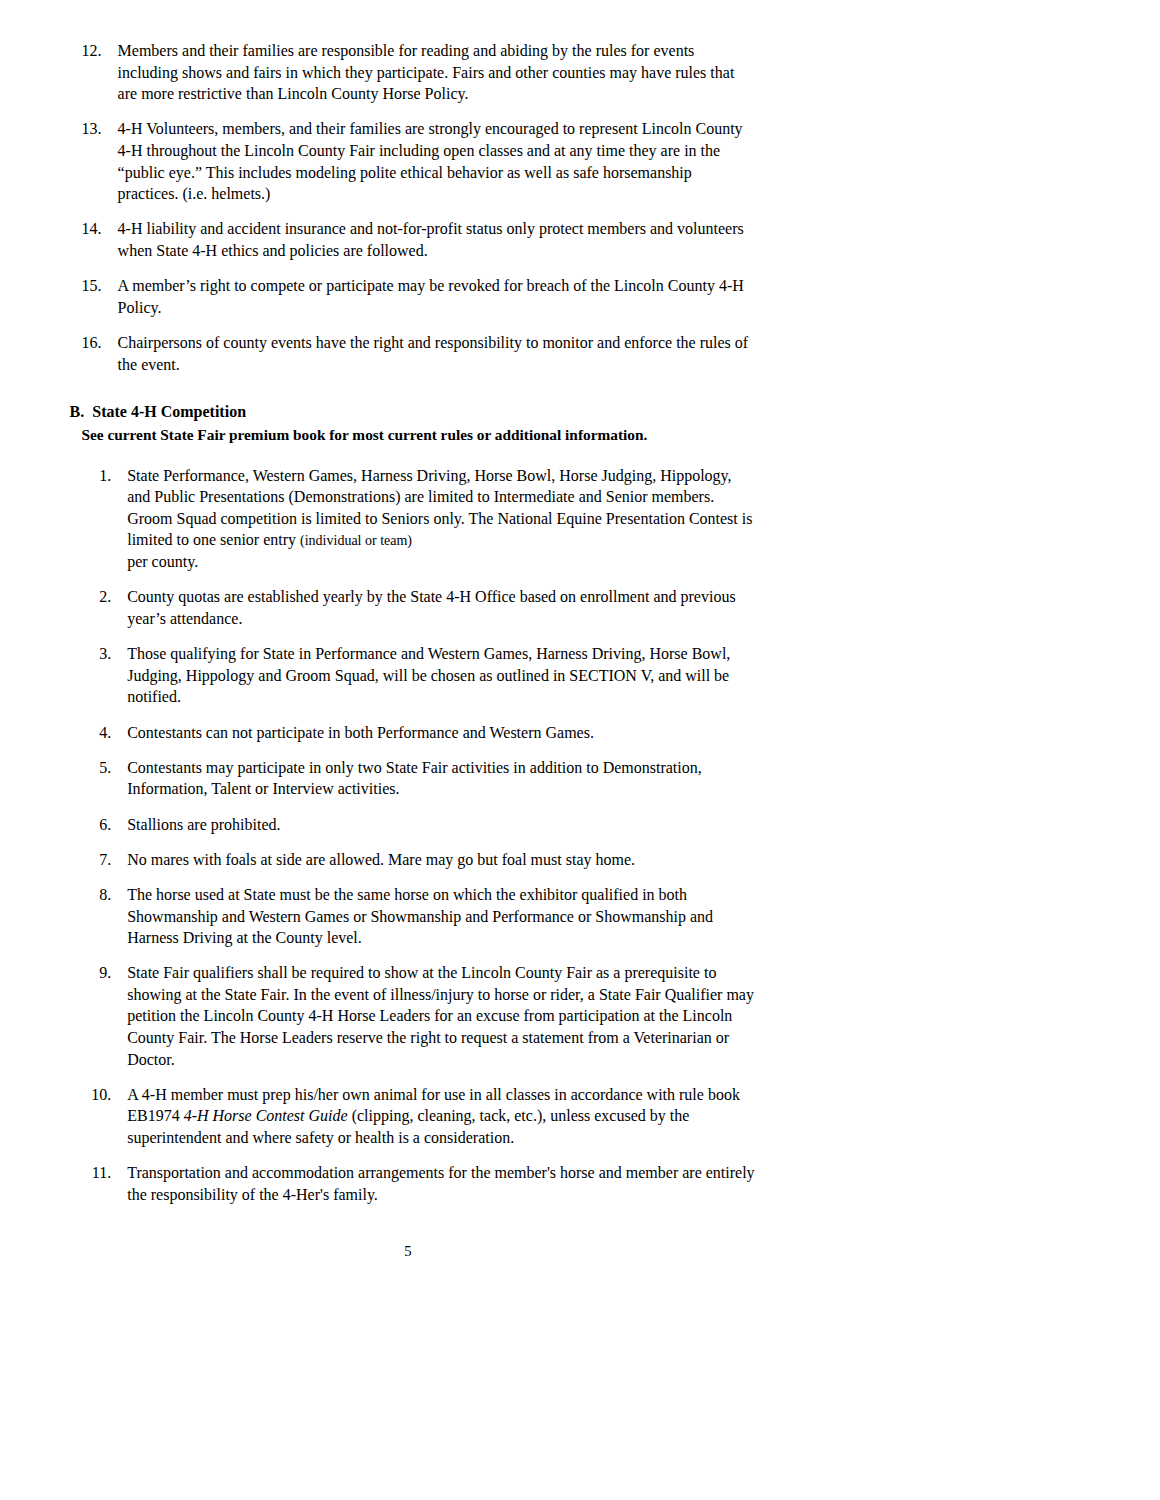12. Members and their families are responsible for reading and abiding by the rules for events including shows and fairs in which they participate. Fairs and other counties may have rules that are more restrictive than Lincoln County Horse Policy.
13. 4-H Volunteers, members, and their families are strongly encouraged to represent Lincoln County 4-H throughout the Lincoln County Fair including open classes and at any time they are in the “public eye.” This includes modeling polite ethical beha­vior as well as safe horsemanship practices. (i.e. helmets.)
14. 4-H liability and accident insurance and not-for-profit status only protect members and volunteers when State 4-H ethics and policies are followed.
15. A member’s right to compete or participate may be revoked for breach of the Lincoln County 4-H Policy.
16. Chairpersons of county events have the right and responsibility to monitor and en­force the rules of the event.
B. State 4-H Competition
See current State Fair premium book for most current rules or additional information.
1. State Performance, Western Games, Harness Driving, Horse Bowl, Horse Judging, Hippology, and Public Presentations (Demonstrations) are limited to Intermediate and Senior members. Groom Squad competition is limited to Seniors only. The National Equine Presentation Contest is limited to one senior entry (individual or team)
per county.
2. County quotas are established yearly by the State 4-H Office based on enrollment and previous year’s attendance.
3. Those qualifying for State in Performance and Western Games, Harness Driving, Horse Bowl, Judging, Hippology and Groom Squad, will be chosen as outlined in SECTION V, and will be notified.
4. Contestants can not participate in both Performance and Western Games.
5. Contestants may participate in only two State Fair activities in addition to Demonstra­tion, Information, Talent or Interview activities.
6. Stallions are prohibited.
7. No mares with foals at side are allowed. Mare may go but foal must stay home.
8. The horse used at State must be the same horse on which the exhibitor qualified in both Showmanship and Western Games or Showmanship and Performance or Show­manship and Harness Driving at the County level.
9. State Fair qualifiers shall be required to show at the Lincoln County Fair as a pre­requisite to showing at the State Fair. In the event of illness/injury to horse or rider, a State Fair Qualifier may petition the Lincoln County 4-H Horse Leaders for an excuse from participation at the Lincoln County Fair. The Horse Leaders reserve the right to request a statement from a Veterinarian or Doctor.
10. A 4-H member must prep his/her own animal for use in all classes in accordance with rule book EB1974 4-H Horse Contest Guide (clipping, cleaning, tack, etc.), unless excused by the superintendent and where safety or health is a consideration.
11. Transportation and accommodation arrangements for the member's horse and member are entirely the responsibility of the 4-Her's family.
5